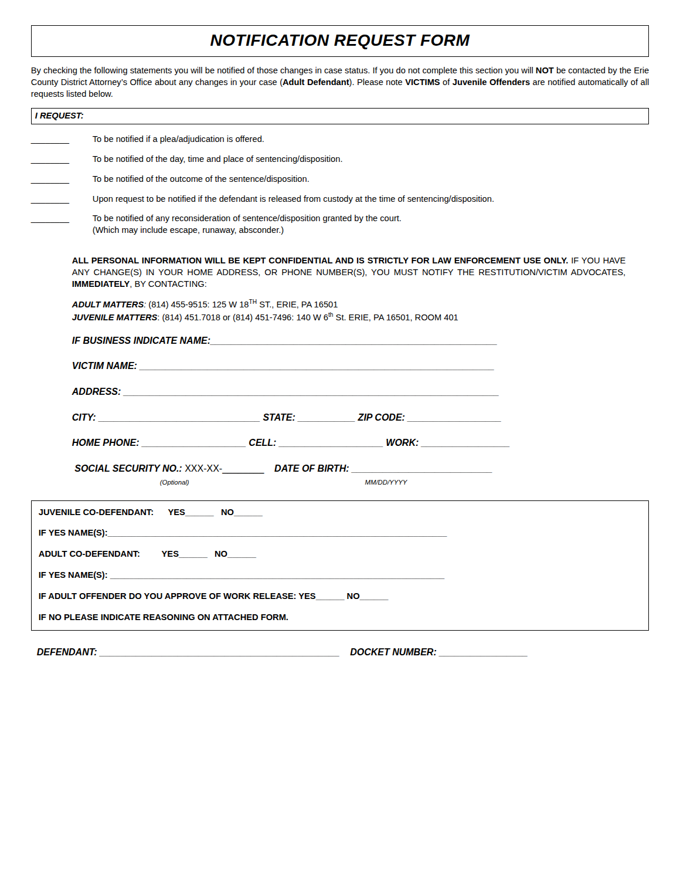NOTIFICATION REQUEST FORM
By checking the following statements you will be notified of those changes in case status. If you do not complete this section you will NOT be contacted by the Erie County District Attorney’s Office about any changes in your case (Adult Defendant). Please note VICTIMS of Juvenile Offenders are notified automatically of all requests listed below.
I REQUEST:
| ________ | To be notified if a plea/adjudication is offered. |
| ________ | To be notified of the day, time and place of sentencing/disposition. |
| ________ | To be notified of the outcome of the sentence/disposition. |
| ________ | Upon request to be notified if the defendant is released from custody at the time of sentencing/disposition. |
| ________ | To be notified of any reconsideration of sentence/disposition granted by the court. (Which may include escape, runaway, absconder.) |
ALL PERSONAL INFORMATION WILL BE KEPT CONFIDENTIAL AND IS STRICTLY FOR LAW ENFORCEMENT USE ONLY. IF YOU HAVE ANY CHANGE(S) IN YOUR HOME ADDRESS, OR PHONE NUMBER(S), YOU MUST NOTIFY THE RESTITUTION/VICTIM ADVOCATES, IMMEDIATELY, BY CONTACTING:
ADULT MATTERS: (814) 455-9515: 125 W 18TH ST., ERIE, PA 16501
JUVENILE MATTERS: (814) 451.7018 or (814) 451-7496: 140 W 6th St. ERIE, PA 16501, ROOM 401
IF BUSINESS INDICATE NAME:_______________________________________________________
VICTIM NAME: ____________________________________________________________________
ADDRESS: ________________________________________________________________________
CITY: _______________________________ STATE: ___________ ZIP CODE: __________________
HOME PHONE: ____________________ CELL: ____________________ WORK: _________________
SOCIAL SECURITY NO.: XXX-XX-________ DATE OF BIRTH: ___________________________
(Optional) MM/DD/YYYY
JUVENILE CO-DEFENDANT: YES______ NO______
IF YES NAME(S):_______________________________________________________________________
ADULT CO-DEFENDANT: YES______ NO______
IF YES NAME(S): ______________________________________________________________________
IF ADULT OFFENDER DO YOU APPROVE OF WORK RELEASE: YES______ NO______
IF NO PLEASE INDICATE REASONING ON ATTACHED FORM.
DEFENDANT: ______________________________________________ DOCKET NUMBER: _________________